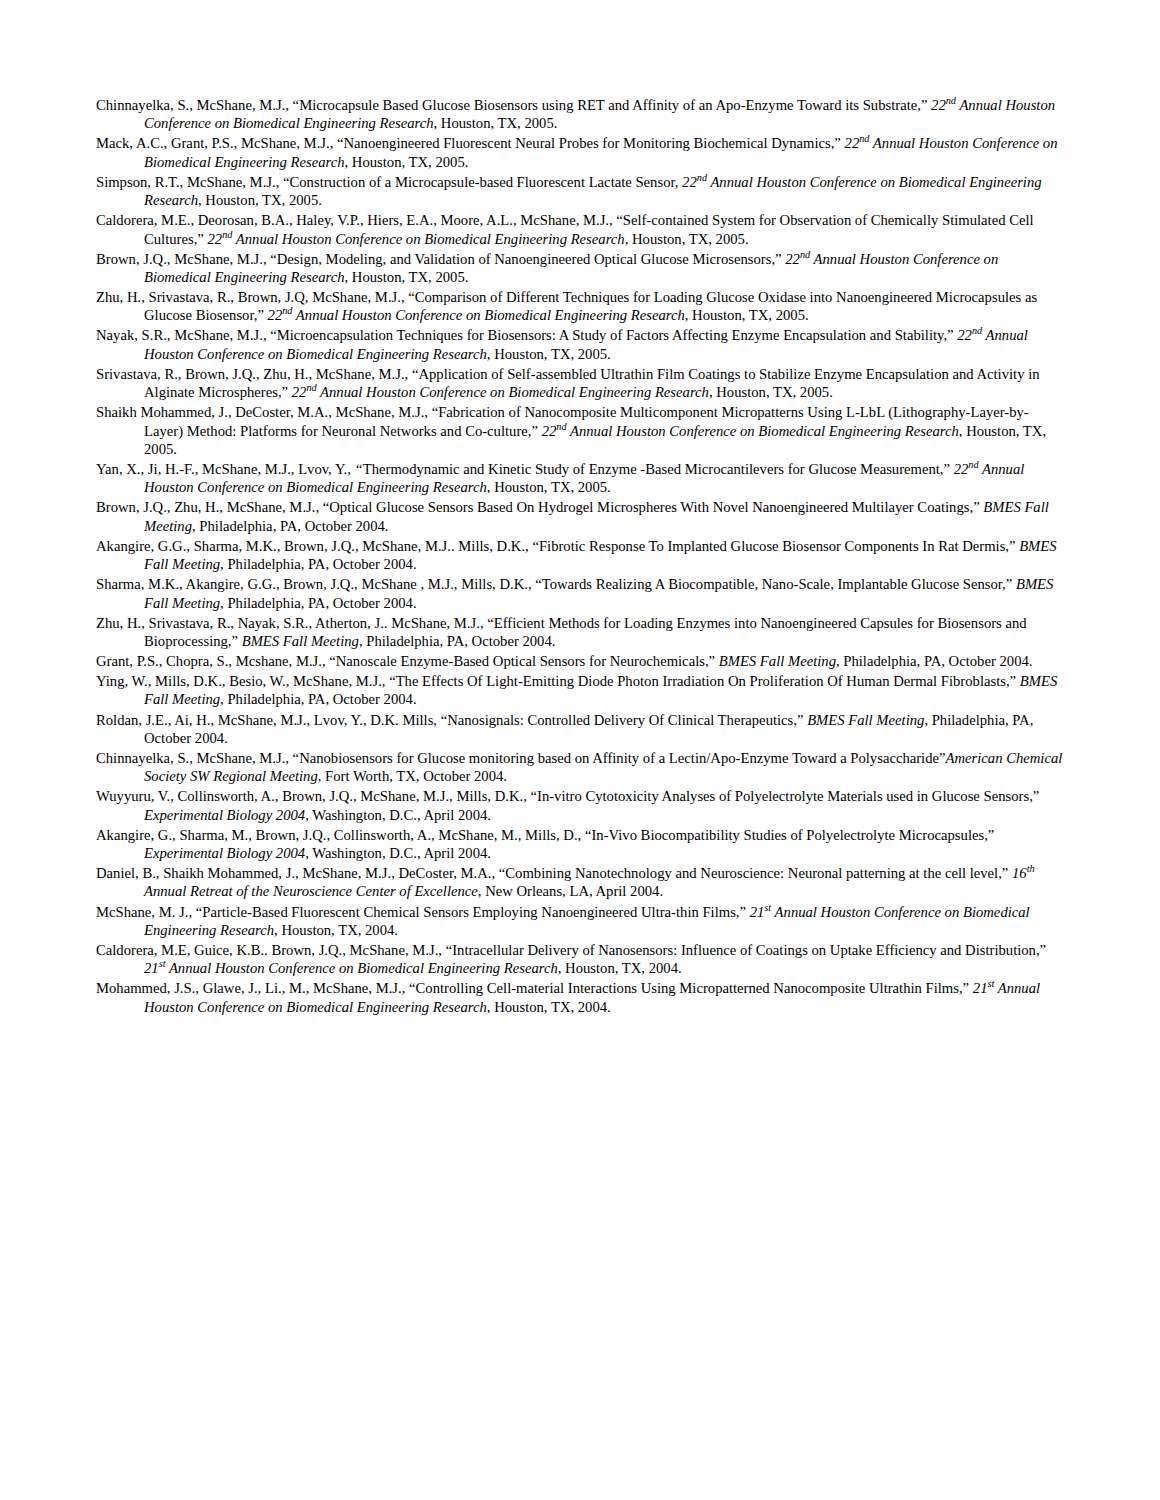Chinnayelka, S., McShane, M.J., “Microcapsule Based Glucose Biosensors using RET and Affinity of an Apo-Enzyme Toward its Substrate,” 22nd Annual Houston Conference on Biomedical Engineering Research, Houston, TX, 2005.
Mack, A.C., Grant, P.S., McShane, M.J., “Nanoengineered Fluorescent Neural Probes for Monitoring Biochemical Dynamics,” 22nd Annual Houston Conference on Biomedical Engineering Research, Houston, TX, 2005.
Simpson, R.T., McShane, M.J., “Construction of a Microcapsule-based Fluorescent Lactate Sensor, 22nd Annual Houston Conference on Biomedical Engineering Research, Houston, TX, 2005.
Caldorera, M.E., Deorosan, B.A., Haley, V.P., Hiers, E.A., Moore, A.L., McShane, M.J., “Self-contained System for Observation of Chemically Stimulated Cell Cultures,” 22nd Annual Houston Conference on Biomedical Engineering Research, Houston, TX, 2005.
Brown, J.Q., McShane, M.J., “Design, Modeling, and Validation of Nanoengineered Optical Glucose Microsensors,” 22nd Annual Houston Conference on Biomedical Engineering Research, Houston, TX, 2005.
Zhu, H., Srivastava, R., Brown, J.Q, McShane, M.J., “Comparison of Different Techniques for Loading Glucose Oxidase into Nanoengineered Microcapsules as Glucose Biosensor,” 22nd Annual Houston Conference on Biomedical Engineering Research, Houston, TX, 2005.
Nayak, S.R., McShane, M.J., “Microencapsulation Techniques for Biosensors: A Study of Factors Affecting Enzyme Encapsulation and Stability,” 22nd Annual Houston Conference on Biomedical Engineering Research, Houston, TX, 2005.
Srivastava, R., Brown, J.Q., Zhu, H., McShane, M.J., “Application of Self-assembled Ultrathin Film Coatings to Stabilize Enzyme Encapsulation and Activity in Alginate Microspheres,” 22nd Annual Houston Conference on Biomedical Engineering Research, Houston, TX, 2005.
Shaikh Mohammed, J., DeCoster, M.A., McShane, M.J., “Fabrication of Nanocomposite Multicomponent Micropatterns Using L-LbL (Lithography-Layer-by-Layer) Method: Platforms for Neuronal Networks and Co-culture,” 22nd Annual Houston Conference on Biomedical Engineering Research, Houston, TX, 2005.
Yan, X., Ji, H.-F., McShane, M.J., Lvov, Y., “Thermodynamic and Kinetic Study of Enzyme -Based Microcantilevers for Glucose Measurement,” 22nd Annual Houston Conference on Biomedical Engineering Research, Houston, TX, 2005.
Brown, J.Q., Zhu, H., McShane, M.J., “Optical Glucose Sensors Based On Hydrogel Microspheres With Novel Nanoengineered Multilayer Coatings,” BMES Fall Meeting, Philadelphia, PA, October 2004.
Akangire, G.G., Sharma, M.K., Brown, J.Q., McShane, M.J.. Mills, D.K., “Fibrotic Response To Implanted Glucose Biosensor Components In Rat Dermis,” BMES Fall Meeting, Philadelphia, PA, October 2004.
Sharma, M.K., Akangire, G.G., Brown, J.Q., McShane , M.J., Mills, D.K., “Towards Realizing A Biocompatible, Nano-Scale, Implantable Glucose Sensor,” BMES Fall Meeting, Philadelphia, PA, October 2004.
Zhu, H., Srivastava, R., Nayak, S.R., Atherton, J.. McShane, M.J., “Efficient Methods for Loading Enzymes into Nanoengineered Capsules for Biosensors and Bioprocessing,” BMES Fall Meeting, Philadelphia, PA, October 2004.
Grant, P.S., Chopra, S., Mcshane, M.J., “Nanoscale Enzyme-Based Optical Sensors for Neurochemicals,” BMES Fall Meeting, Philadelphia, PA, October 2004.
Ying, W., Mills, D.K., Besio, W., McShane, M.J., “The Effects Of Light-Emitting Diode Photon Irradiation On Proliferation Of Human Dermal Fibroblasts,” BMES Fall Meeting, Philadelphia, PA, October 2004.
Roldan, J.E., Ai, H., McShane, M.J., Lvov, Y., D.K. Mills, “Nanosignals: Controlled Delivery Of Clinical Therapeutics,” BMES Fall Meeting, Philadelphia, PA, October 2004.
Chinnayelka, S., McShane, M.J., “Nanobiosensors for Glucose monitoring based on Affinity of a Lectin/Apo-Enzyme Toward a Polysaccharide”American Chemical Society SW Regional Meeting, Fort Worth, TX, October 2004.
Wuyyuru, V., Collinsworth, A., Brown, J.Q., McShane, M.J., Mills, D.K., “In-vitro Cytotoxicity Analyses of Polyelectrolyte Materials used in Glucose Sensors,” Experimental Biology 2004, Washington, D.C., April 2004.
Akangire, G., Sharma, M., Brown, J.Q., Collinsworth, A., McShane, M., Mills, D., “In-Vivo Biocompatibility Studies of Polyelectrolyte Microcapsules,” Experimental Biology 2004, Washington, D.C., April 2004.
Daniel, B., Shaikh Mohammed, J., McShane, M.J., DeCoster, M.A., “Combining Nanotechnology and Neuroscience: Neuronal patterning at the cell level,” 16th Annual Retreat of the Neuroscience Center of Excellence, New Orleans, LA, April 2004.
McShane, M. J., “Particle-Based Fluorescent Chemical Sensors Employing Nanoengineered Ultra-thin Films,” 21st Annual Houston Conference on Biomedical Engineering Research, Houston, TX, 2004.
Caldorera, M.E, Guice, K.B.. Brown, J.Q., McShane, M.J., “Intracellular Delivery of Nanosensors: Influence of Coatings on Uptake Efficiency and Distribution,” 21st Annual Houston Conference on Biomedical Engineering Research, Houston, TX, 2004.
Mohammed, J.S., Glawe, J., Li., M., McShane, M.J., “Controlling Cell-material Interactions Using Micropatterned Nanocomposite Ultrathin Films,” 21st Annual Houston Conference on Biomedical Engineering Research, Houston, TX, 2004.